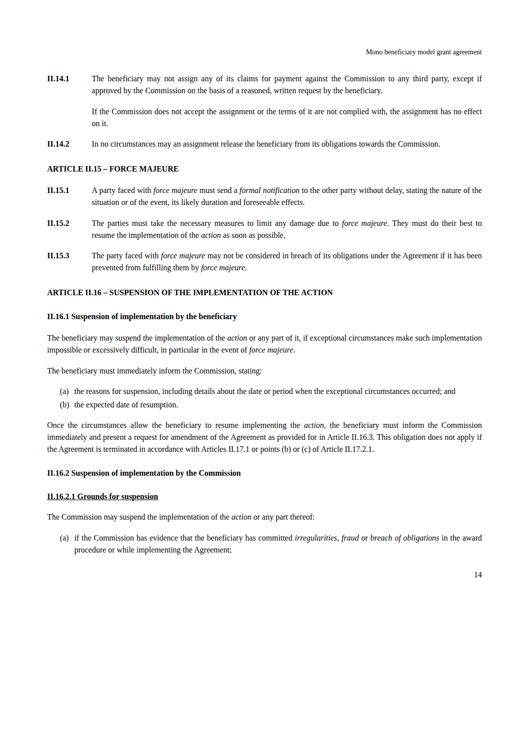Mono beneficiary model grant agreement
II.14.1
The beneficiary may not assign any of its claims for payment against the Commission to any third party, except if approved by the Commission on the basis of a reasoned, written request by the beneficiary.
If the Commission does not accept the assignment or the terms of it are not complied with, the assignment has no effect on it.
II.14.2
In no circumstances may an assignment release the beneficiary from its obligations towards the Commission.
ARTICLE II.15 – FORCE MAJEURE
II.15.1
A party faced with force majeure must send a formal notification to the other party without delay, stating the nature of the situation or of the event, its likely duration and foreseeable effects.
II.15.2
The parties must take the necessary measures to limit any damage due to force majeure. They must do their best to resume the implementation of the action as soon as possible.
II.15.3
The party faced with force majeure may not be considered in breach of its obligations under the Agreement if it has been prevented from fulfilling them by force majeure.
ARTICLE II.16 – SUSPENSION OF THE IMPLEMENTATION OF THE ACTION
II.16.1 Suspension of implementation by the beneficiary
The beneficiary may suspend the implementation of the action or any part of it, if exceptional circumstances make such implementation impossible or excessively difficult, in particular in the event of force majeure.
The beneficiary must immediately inform the Commission, stating:
(a) the reasons for suspension, including details about the date or period when the exceptional circumstances occurred; and
(b) the expected date of resumption.
Once the circumstances allow the beneficiary to resume implementing the action, the beneficiary must inform the Commission immediately and present a request for amendment of the Agreement as provided for in Article II.16.3. This obligation does not apply if the Agreement is terminated in accordance with Articles II.17.1 or points (b) or (c) of Article II.17.2.1.
II.16.2 Suspension of implementation by the Commission
II.16.2.1 Grounds for suspension
The Commission may suspend the implementation of the action or any part thereof:
(a) if the Commission has evidence that the beneficiary has committed irregularities, fraud or breach of obligations in the award procedure or while implementing the Agreement;
14